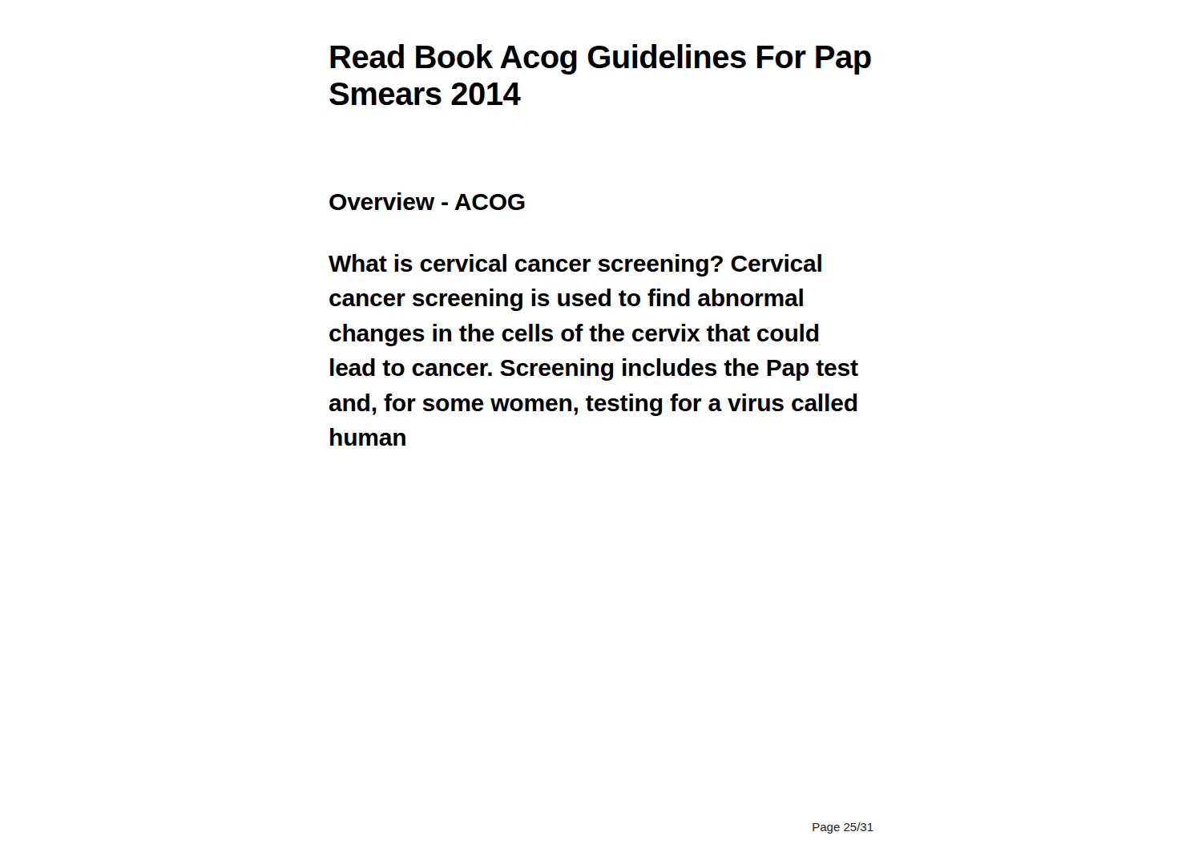Read Book Acog Guidelines For Pap Smears 2014
Overview - ACOG
What is cervical cancer screening? Cervical cancer screening is used to find abnormal changes in the cells of the cervix that could lead to cancer. Screening includes the Pap test and, for some women, testing for a virus called human
Page 25/31